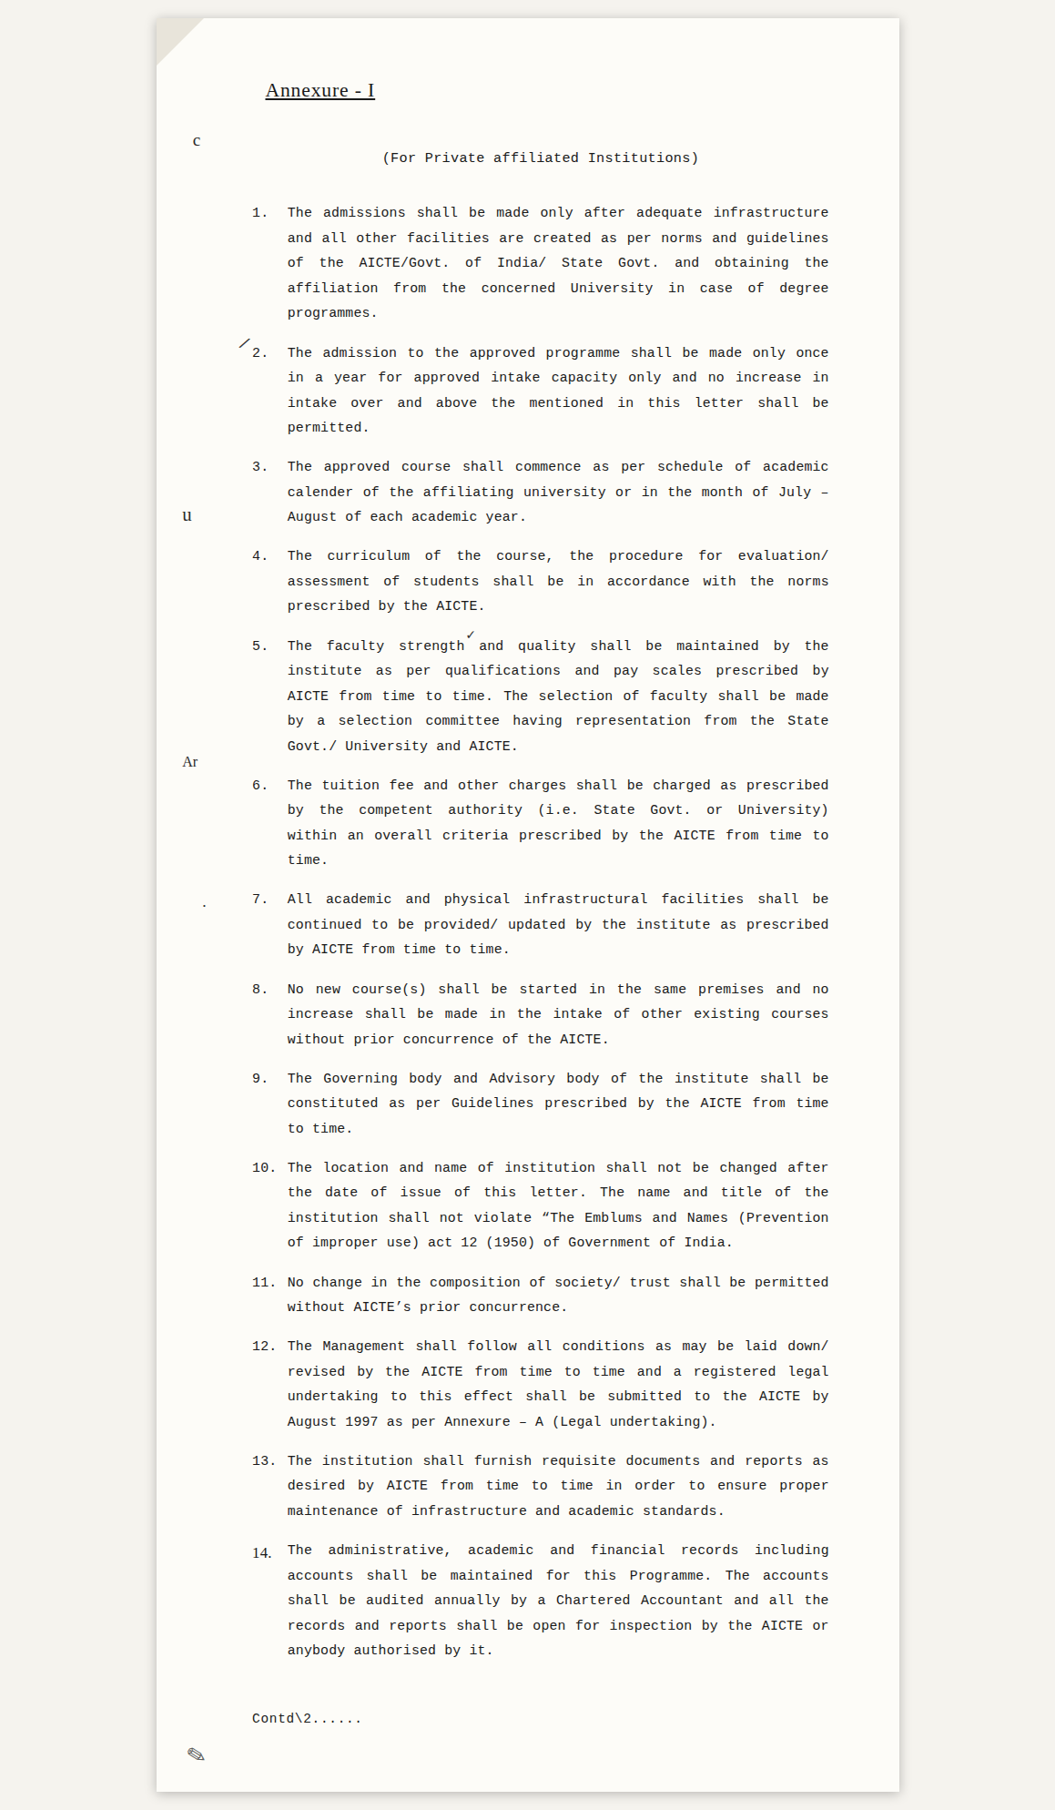c u Ar · ✎ / ✓
Annexure - I
(For Private affiliated Institutions)
The admissions shall be made only after adequate infrastructure and all other facilities are created as per norms and guidelines of the AICTE/Govt. of India/ State Govt. and obtaining the affiliation from the concerned University in case of degree programmes.
The admission to the approved programme shall be made only once in a year for approved intake capacity only and no increase in intake over and above the mentioned in this letter shall be permitted.
The approved course shall commence as per schedule of academic calender of the affiliating university or in the month of July – August of each academic year.
The curriculum of the course, the procedure for evaluation/ assessment of students shall be in accordance with the norms prescribed by the AICTE.
The faculty strength and quality shall be maintained by the institute as per qualifications and pay scales prescribed by AICTE from time to time. The selection of faculty shall be made by a selection committee having representation from the State Govt./ University and AICTE.
The tuition fee and other charges shall be charged as prescribed by the competent authority (i.e. State Govt. or University) within an overall criteria prescribed by the AICTE from time to time.
All academic and physical infrastructural facilities shall be continued to be provided/ updated by the institute as prescribed by AICTE from time to time.
No new course(s) shall be started in the same premises and no increase shall be made in the intake of other existing courses without prior concurrence of the AICTE.
The Governing body and Advisory body of the institute shall be constituted as per Guidelines prescribed by the AICTE from time to time.
The location and name of institution shall not be changed after the date of issue of this letter. The name and title of the institution shall not violate “The Emblums and Names (Prevention of improper use) act 12 (1950) of Government of India.
No change in the composition of society/ trust shall be permitted without AICTE’s prior concurrence.
The Management shall follow all conditions as may be laid down/ revised by the AICTE from time to time and a registered legal undertaking to this effect shall be submitted to the AICTE by August 1997 as per Annexure – A (Legal undertaking).
The institution shall furnish requisite documents and reports as desired by AICTE from time to time in order to ensure proper maintenance of infrastructure and academic standards.
The administrative, academic and financial records including accounts shall be maintained for this Programme. The accounts shall be audited annually by a Chartered Accountant and all the records and reports shall be open for inspection by the AICTE or anybody authorised by it.
Contd\2......